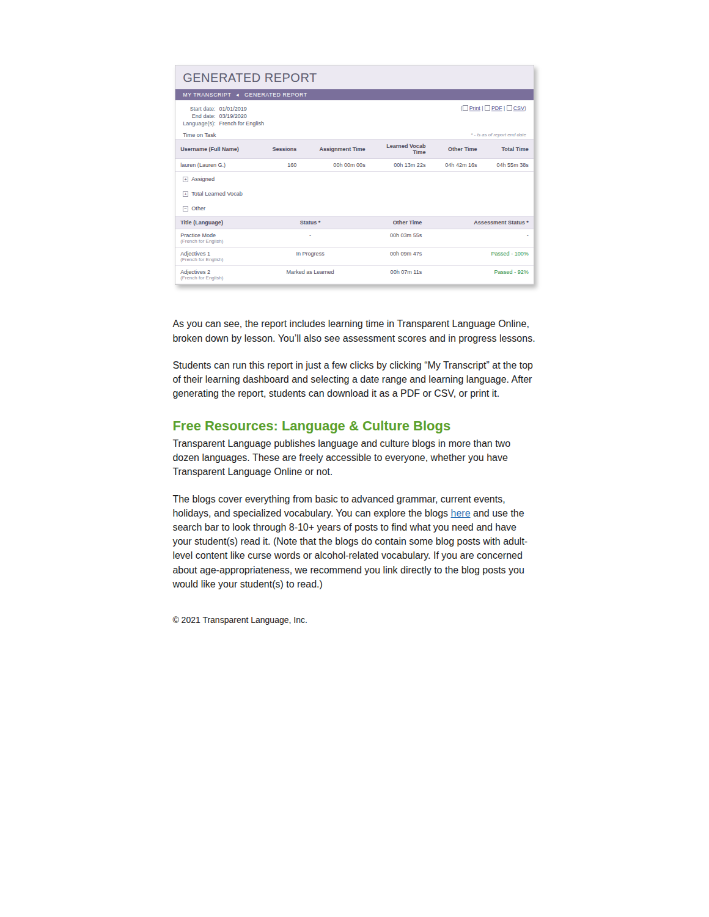GENERATED REPORT
MY TRANSCRIPT ◂ GENERATED REPORT
( Print | PDF | CSV)
| Start date: | 01/01/2019 |
| End date: | 03/19/2020 |
| Language(s): | French for English |
Time on Task * - is as of report end date
| Username (Full Name) | Sessions | Assignment Time | Learned Vocab Time | Other Time | Total Time |
| --- | --- | --- | --- | --- | --- |
| lauren (Lauren G.) | 160 | 00h 00m 00s | 00h 13m 22s | 04h 42m 16s | 04h 55m 38s |
+Assigned
+Total Learned Vocab
−Other
| Title (Language) | Status * | Other Time | Assessment Status * |
| --- | --- | --- | --- |
| Practice Mode (French for English) | - | 00h 03m 55s | - |
| Adjectives 1 (French for English) | In Progress | 00h 09m 47s | Passed - 100% |
| Adjectives 2 (French for English) | Marked as Learned | 00h 07m 11s | Passed - 92% |
As you can see, the report includes learning time in Transparent Language Online, broken down by lesson. You’ll also see assessment scores and in progress lessons.
Students can run this report in just a few clicks by clicking “My Transcript” at the top of their learning dashboard and selecting a date range and learning language. After generating the report, students can download it as a PDF or CSV, or print it.
Free Resources: Language & Culture Blogs
Transparent Language publishes language and culture blogs in more than two dozen languages. These are freely accessible to everyone, whether you have Transparent Language Online or not.
The blogs cover everything from basic to advanced grammar, current events, holidays, and specialized vocabulary. You can explore the blogs here and use the search bar to look through 8-10+ years of posts to find what you need and have your student(s) read it. (Note that the blogs do contain some blog posts with adult-level content like curse words or alcohol-related vocabulary. If you are concerned about age-appropriateness, we recommend you link directly to the blog posts you would like your student(s) to read.)
© 2021 Transparent Language, Inc.